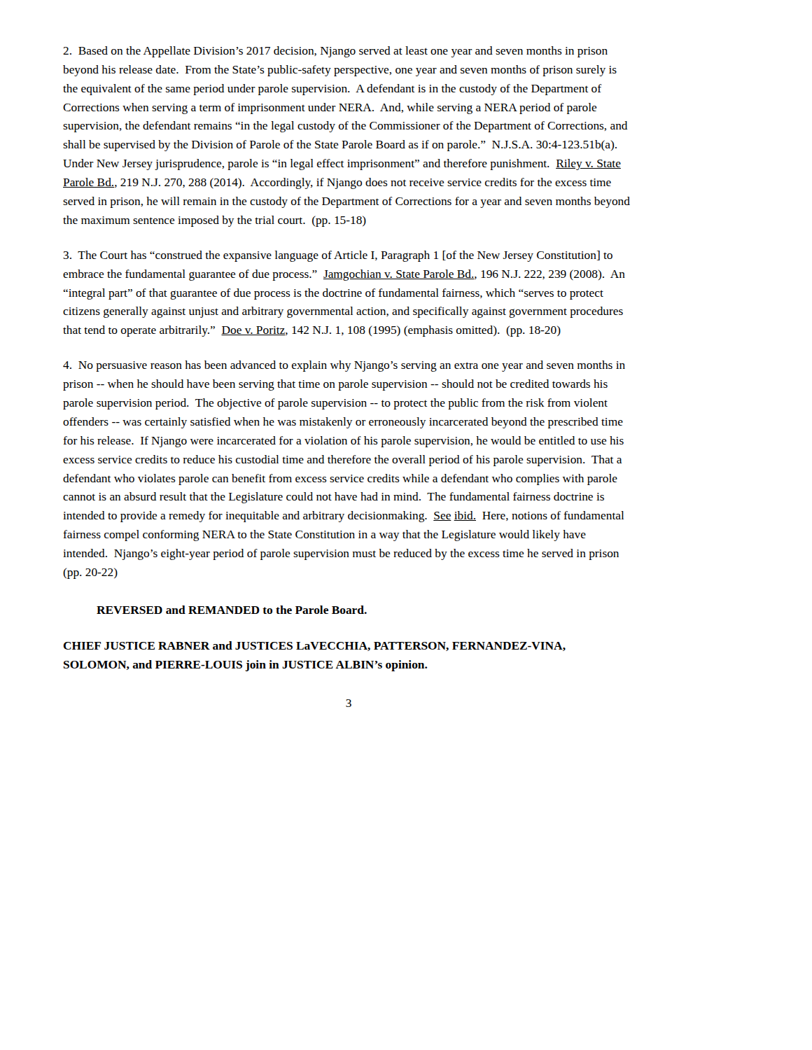2. Based on the Appellate Division’s 2017 decision, Njango served at least one year and seven months in prison beyond his release date. From the State’s public-safety perspective, one year and seven months of prison surely is the equivalent of the same period under parole supervision. A defendant is in the custody of the Department of Corrections when serving a term of imprisonment under NERA. And, while serving a NERA period of parole supervision, the defendant remains “in the legal custody of the Commissioner of the Department of Corrections, and shall be supervised by the Division of Parole of the State Parole Board as if on parole.” N.J.S.A. 30:4-123.51b(a). Under New Jersey jurisprudence, parole is “in legal effect imprisonment” and therefore punishment. Riley v. State Parole Bd., 219 N.J. 270, 288 (2014). Accordingly, if Njango does not receive service credits for the excess time served in prison, he will remain in the custody of the Department of Corrections for a year and seven months beyond the maximum sentence imposed by the trial court. (pp. 15-18)
3. The Court has “construed the expansive language of Article I, Paragraph 1 [of the New Jersey Constitution] to embrace the fundamental guarantee of due process.” Jamgochian v. State Parole Bd., 196 N.J. 222, 239 (2008). An “integral part” of that guarantee of due process is the doctrine of fundamental fairness, which “serves to protect citizens generally against unjust and arbitrary governmental action, and specifically against government procedures that tend to operate arbitrarily.” Doe v. Poritz, 142 N.J. 1, 108 (1995) (emphasis omitted). (pp. 18-20)
4. No persuasive reason has been advanced to explain why Njango’s serving an extra one year and seven months in prison -- when he should have been serving that time on parole supervision -- should not be credited towards his parole supervision period. The objective of parole supervision -- to protect the public from the risk from violent offenders -- was certainly satisfied when he was mistakenly or erroneously incarcerated beyond the prescribed time for his release. If Njango were incarcerated for a violation of his parole supervision, he would be entitled to use his excess service credits to reduce his custodial time and therefore the overall period of his parole supervision. That a defendant who violates parole can benefit from excess service credits while a defendant who complies with parole cannot is an absurd result that the Legislature could not have had in mind. The fundamental fairness doctrine is intended to provide a remedy for inequitable and arbitrary decisionmaking. See ibid. Here, notions of fundamental fairness compel conforming NERA to the State Constitution in a way that the Legislature would likely have intended. Njango’s eight-year period of parole supervision must be reduced by the excess time he served in prison (pp. 20-22)
REVERSED and REMANDED to the Parole Board.
CHIEF JUSTICE RABNER and JUSTICES LaVECCHIA, PATTERSON, FERNANDEZ-VINA, SOLOMON, and PIERRE-LOUIS join in JUSTICE ALBIN’s opinion.
3